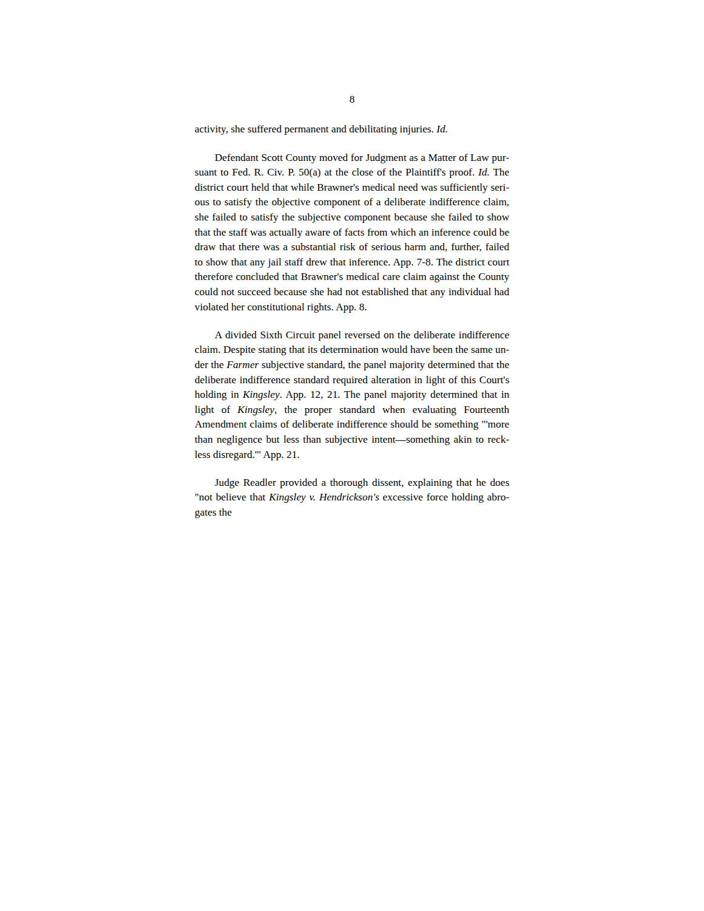8
activity, she suffered permanent and debilitating injuries. Id.
Defendant Scott County moved for Judgment as a Matter of Law pursuant to Fed. R. Civ. P. 50(a) at the close of the Plaintiff's proof. Id. The district court held that while Brawner's medical need was sufficiently serious to satisfy the objective component of a deliberate indifference claim, she failed to satisfy the subjective component because she failed to show that the staff was actually aware of facts from which an inference could be draw that there was a substantial risk of serious harm and, further, failed to show that any jail staff drew that inference. App. 7-8. The district court therefore concluded that Brawner's medical care claim against the County could not succeed because she had not established that any individual had violated her constitutional rights. App. 8.
A divided Sixth Circuit panel reversed on the deliberate indifference claim. Despite stating that its determination would have been the same under the Farmer subjective standard, the panel majority determined that the deliberate indifference standard required alteration in light of this Court's holding in Kingsley. App. 12, 21. The panel majority determined that in light of Kingsley, the proper standard when evaluating Fourteenth Amendment claims of deliberate indifference should be something "'more than negligence but less than subjective intent—something akin to reckless disregard.'" App. 21.
Judge Readler provided a thorough dissent, explaining that he does "not believe that Kingsley v. Hendrickson's excessive force holding abrogates the